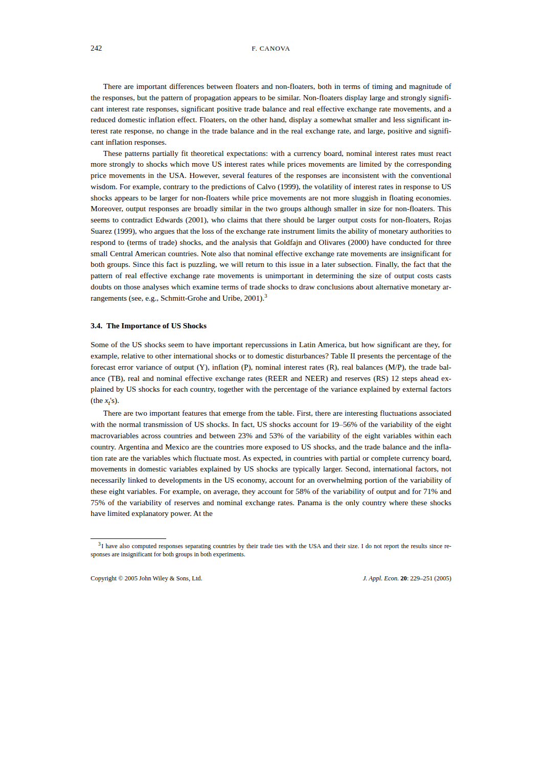242
F. Canova
There are important differences between floaters and non-floaters, both in terms of timing and magnitude of the responses, but the pattern of propagation appears to be similar. Non-floaters display large and strongly significant interest rate responses, significant positive trade balance and real effective exchange rate movements, and a reduced domestic inflation effect. Floaters, on the other hand, display a somewhat smaller and less significant interest rate response, no change in the trade balance and in the real exchange rate, and large, positive and significant inflation responses.
These patterns partially fit theoretical expectations: with a currency board, nominal interest rates must react more strongly to shocks which move US interest rates while prices movements are limited by the corresponding price movements in the USA. However, several features of the responses are inconsistent with the conventional wisdom. For example, contrary to the predictions of Calvo (1999), the volatility of interest rates in response to US shocks appears to be larger for non-floaters while price movements are not more sluggish in floating economies. Moreover, output responses are broadly similar in the two groups although smaller in size for non-floaters. This seems to contradict Edwards (2001), who claims that there should be larger output costs for non-floaters, Rojas Suarez (1999), who argues that the loss of the exchange rate instrument limits the ability of monetary authorities to respond to (terms of trade) shocks, and the analysis that Goldfajn and Olivares (2000) have conducted for three small Central American countries. Note also that nominal effective exchange rate movements are insignificant for both groups. Since this fact is puzzling, we will return to this issue in a later subsection. Finally, the fact that the pattern of real effective exchange rate movements is unimportant in determining the size of output costs casts doubts on those analyses which examine terms of trade shocks to draw conclusions about alternative monetary arrangements (see, e.g., Schmitt-Grohe and Uribe, 2001).3
3.4. The Importance of US Shocks
Some of the US shocks seem to have important repercussions in Latin America, but how significant are they, for example, relative to other international shocks or to domestic disturbances? Table II presents the percentage of the forecast error variance of output (Y), inflation (P), nominal interest rates (R), real balances (M/P), the trade balance (TB), real and nominal effective exchange rates (REER and NEER) and reserves (RS) 12 steps ahead explained by US shocks for each country, together with the percentage of the variance explained by external factors (the xt's).
There are two important features that emerge from the table. First, there are interesting fluctuations associated with the normal transmission of US shocks. In fact, US shocks account for 19–56% of the variability of the eight macrovariables across countries and between 23% and 53% of the variability of the eight variables within each country. Argentina and Mexico are the countries more exposed to US shocks, and the trade balance and the inflation rate are the variables which fluctuate most. As expected, in countries with partial or complete currency board, movements in domestic variables explained by US shocks are typically larger. Second, international factors, not necessarily linked to developments in the US economy, account for an overwhelming portion of the variability of these eight variables. For example, on average, they account for 58% of the variability of output and for 71% and 75% of the variability of reserves and nominal exchange rates. Panama is the only country where these shocks have limited explanatory power. At the
3I have also computed responses separating countries by their trade ties with the USA and their size. I do not report the results since responses are insignificant for both groups in both experiments.
Copyright © 2005 John Wiley & Sons, Ltd.
J. Appl. Econ. 20: 229–251 (2005)